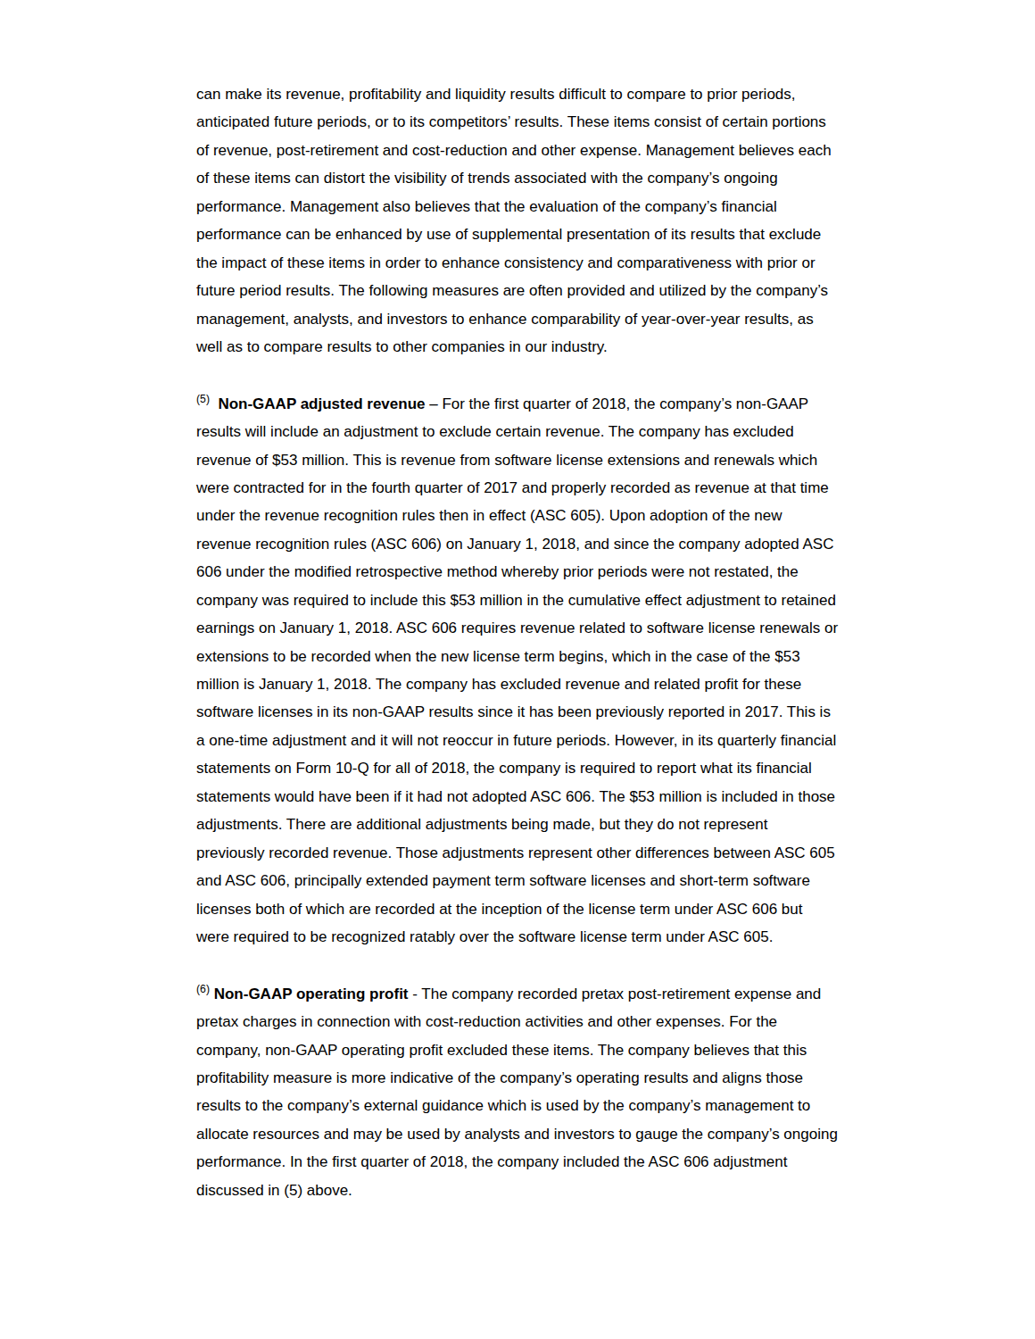can make its revenue, profitability and liquidity results difficult to compare to prior periods, anticipated future periods, or to its competitors’ results. These items consist of certain portions of revenue, post-retirement and cost-reduction and other expense. Management believes each of these items can distort the visibility of trends associated with the company’s ongoing performance. Management also believes that the evaluation of the company’s financial performance can be enhanced by use of supplemental presentation of its results that exclude the impact of these items in order to enhance consistency and comparativeness with prior or future period results. The following measures are often provided and utilized by the company’s management, analysts, and investors to enhance comparability of year-over-year results, as well as to compare results to other companies in our industry.
(5) Non-GAAP adjusted revenue – For the first quarter of 2018, the company’s non-GAAP results will include an adjustment to exclude certain revenue. The company has excluded revenue of $53 million. This is revenue from software license extensions and renewals which were contracted for in the fourth quarter of 2017 and properly recorded as revenue at that time under the revenue recognition rules then in effect (ASC 605). Upon adoption of the new revenue recognition rules (ASC 606) on January 1, 2018, and since the company adopted ASC 606 under the modified retrospective method whereby prior periods were not restated, the company was required to include this $53 million in the cumulative effect adjustment to retained earnings on January 1, 2018. ASC 606 requires revenue related to software license renewals or extensions to be recorded when the new license term begins, which in the case of the $53 million is January 1, 2018. The company has excluded revenue and related profit for these software licenses in its non-GAAP results since it has been previously reported in 2017. This is a one-time adjustment and it will not reoccur in future periods. However, in its quarterly financial statements on Form 10-Q for all of 2018, the company is required to report what its financial statements would have been if it had not adopted ASC 606. The $53 million is included in those adjustments. There are additional adjustments being made, but they do not represent previously recorded revenue. Those adjustments represent other differences between ASC 605 and ASC 606, principally extended payment term software licenses and short-term software licenses both of which are recorded at the inception of the license term under ASC 606 but were required to be recognized ratably over the software license term under ASC 605.
(6) Non-GAAP operating profit - The company recorded pretax post-retirement expense and pretax charges in connection with cost-reduction activities and other expenses. For the company, non-GAAP operating profit excluded these items. The company believes that this profitability measure is more indicative of the company’s operating results and aligns those results to the company’s external guidance which is used by the company’s management to allocate resources and may be used by analysts and investors to gauge the company’s ongoing performance. In the first quarter of 2018, the company included the ASC 606 adjustment discussed in (5) above.